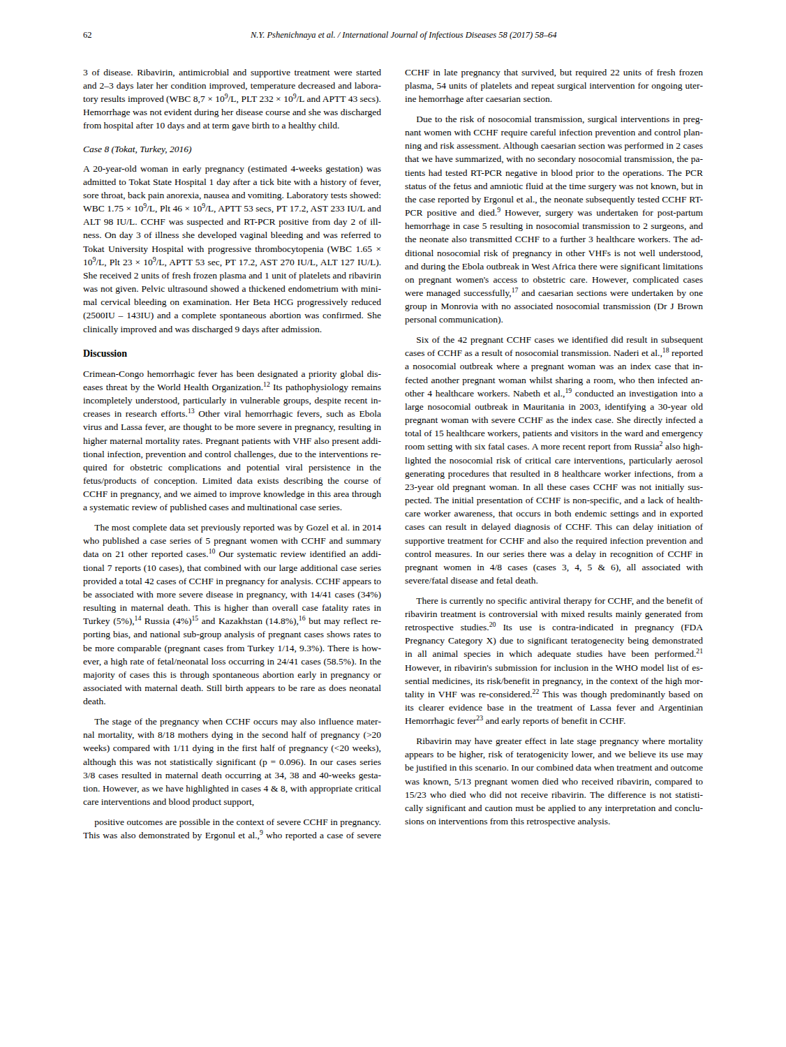62 N.Y. Pshenichnaya et al. / International Journal of Infectious Diseases 58 (2017) 58–64
3 of disease. Ribavirin, antimicrobial and supportive treatment were started and 2–3 days later her condition improved, temperature decreased and laboratory results improved (WBC 8,7 × 109/L, PLT 232 × 109/L and APTT 43 secs). Hemorrhage was not evident during her disease course and she was discharged from hospital after 10 days and at term gave birth to a healthy child.
Case 8 (Tokat, Turkey, 2016)
A 20-year-old woman in early pregnancy (estimated 4-weeks gestation) was admitted to Tokat State Hospital 1 day after a tick bite with a history of fever, sore throat, back pain anorexia, nausea and vomiting. Laboratory tests showed: WBC 1.75 × 109/L, Plt 46 × 109/L, APTT 53 secs, PT 17.2, AST 233 IU/L and ALT 98 IU/L. CCHF was suspected and RT-PCR positive from day 2 of illness. On day 3 of illness she developed vaginal bleeding and was referred to Tokat University Hospital with progressive thrombocytopenia (WBC 1.65 × 109/L, Plt 23 × 109/L, APTT 53 sec, PT 17.2, AST 270 IU/L, ALT 127 IU/L). She received 2 units of fresh frozen plasma and 1 unit of platelets and ribavirin was not given. Pelvic ultrasound showed a thickened endometrium with minimal cervical bleeding on examination. Her Beta HCG progressively reduced (2500IU – 143IU) and a complete spontaneous abortion was confirmed. She clinically improved and was discharged 9 days after admission.
Discussion
Crimean-Congo hemorrhagic fever has been designated a priority global diseases threat by the World Health Organization.12 Its pathophysiology remains incompletely understood, particularly in vulnerable groups, despite recent increases in research efforts.13 Other viral hemorrhagic fevers, such as Ebola virus and Lassa fever, are thought to be more severe in pregnancy, resulting in higher maternal mortality rates. Pregnant patients with VHF also present additional infection, prevention and control challenges, due to the interventions required for obstetric complications and potential viral persistence in the fetus/products of conception. Limited data exists describing the course of CCHF in pregnancy, and we aimed to improve knowledge in this area through a systematic review of published cases and multinational case series.
The most complete data set previously reported was by Gozel et al. in 2014 who published a case series of 5 pregnant women with CCHF and summary data on 21 other reported cases.10 Our systematic review identified an additional 7 reports (10 cases), that combined with our large additional case series provided a total 42 cases of CCHF in pregnancy for analysis. CCHF appears to be associated with more severe disease in pregnancy, with 14/41 cases (34%) resulting in maternal death. This is higher than overall case fatality rates in Turkey (5%),14 Russia (4%)15 and Kazakhstan (14.8%),16 but may reflect reporting bias, and national sub-group analysis of pregnant cases shows rates to be more comparable (pregnant cases from Turkey 1/14, 9.3%). There is however, a high rate of fetal/neonatal loss occurring in 24/41 cases (58.5%). In the majority of cases this is through spontaneous abortion early in pregnancy or associated with maternal death. Still birth appears to be rare as does neonatal death.
The stage of the pregnancy when CCHF occurs may also influence maternal mortality, with 8/18 mothers dying in the second half of pregnancy (>20 weeks) compared with 1/11 dying in the first half of pregnancy (<20 weeks), although this was not statistically significant (p = 0.096). In our cases series 3/8 cases resulted in maternal death occurring at 34, 38 and 40-weeks gestation. However, as we have highlighted in cases 4 & 8, with appropriate critical care interventions and blood product support,
positive outcomes are possible in the context of severe CCHF in pregnancy. This was also demonstrated by Ergonul et al.,9 who reported a case of severe CCHF in late pregnancy that survived, but required 22 units of fresh frozen plasma, 54 units of platelets and repeat surgical intervention for ongoing uterine hemorrhage after caesarian section.
Due to the risk of nosocomial transmission, surgical interventions in pregnant women with CCHF require careful infection prevention and control planning and risk assessment. Although caesarian section was performed in 2 cases that we have summarized, with no secondary nosocomial transmission, the patients had tested RT-PCR negative in blood prior to the operations. The PCR status of the fetus and amniotic fluid at the time surgery was not known, but in the case reported by Ergonul et al., the neonate subsequently tested CCHF RT-PCR positive and died.9 However, surgery was undertaken for post-partum hemorrhage in case 5 resulting in nosocomial transmission to 2 surgeons, and the neonate also transmitted CCHF to a further 3 healthcare workers. The additional nosocomial risk of pregnancy in other VHFs is not well understood, and during the Ebola outbreak in West Africa there were significant limitations on pregnant women's access to obstetric care. However, complicated cases were managed successfully,17 and caesarian sections were undertaken by one group in Monrovia with no associated nosocomial transmission (Dr J Brown personal communication).
Six of the 42 pregnant CCHF cases we identified did result in subsequent cases of CCHF as a result of nosocomial transmission. Naderi et al.,18 reported a nosocomial outbreak where a pregnant woman was an index case that infected another pregnant woman whilst sharing a room, who then infected another 4 healthcare workers. Nabeth et al.,19 conducted an investigation into a large nosocomial outbreak in Mauritania in 2003, identifying a 30-year old pregnant woman with severe CCHF as the index case. She directly infected a total of 15 healthcare workers, patients and visitors in the ward and emergency room setting with six fatal cases. A more recent report from Russia2 also highlighted the nosocomial risk of critical care interventions, particularly aerosol generating procedures that resulted in 8 healthcare worker infections, from a 23-year old pregnant woman. In all these cases CCHF was not initially suspected. The initial presentation of CCHF is non-specific, and a lack of healthcare worker awareness, that occurs in both endemic settings and in exported cases can result in delayed diagnosis of CCHF. This can delay initiation of supportive treatment for CCHF and also the required infection prevention and control measures. In our series there was a delay in recognition of CCHF in pregnant women in 4/8 cases (cases 3, 4, 5 & 6), all associated with severe/fatal disease and fetal death.
There is currently no specific antiviral therapy for CCHF, and the benefit of ribavirin treatment is controversial with mixed results mainly generated from retrospective studies.20 Its use is contra-indicated in pregnancy (FDA Pregnancy Category X) due to significant teratogenecity being demonstrated in all animal species in which adequate studies have been performed.21 However, in ribavirin's submission for inclusion in the WHO model list of essential medicines, its risk/benefit in pregnancy, in the context of the high mortality in VHF was re-considered.22 This was though predominantly based on its clearer evidence base in the treatment of Lassa fever and Argentinian Hemorrhagic fever23 and early reports of benefit in CCHF.
Ribavirin may have greater effect in late stage pregnancy where mortality appears to be higher, risk of teratogenicity lower, and we believe its use may be justified in this scenario. In our combined data when treatment and outcome was known, 5/13 pregnant women died who received ribavirin, compared to 15/23 who died who did not receive ribavirin. The difference is not statistically significant and caution must be applied to any interpretation and conclusions on interventions from this retrospective analysis.